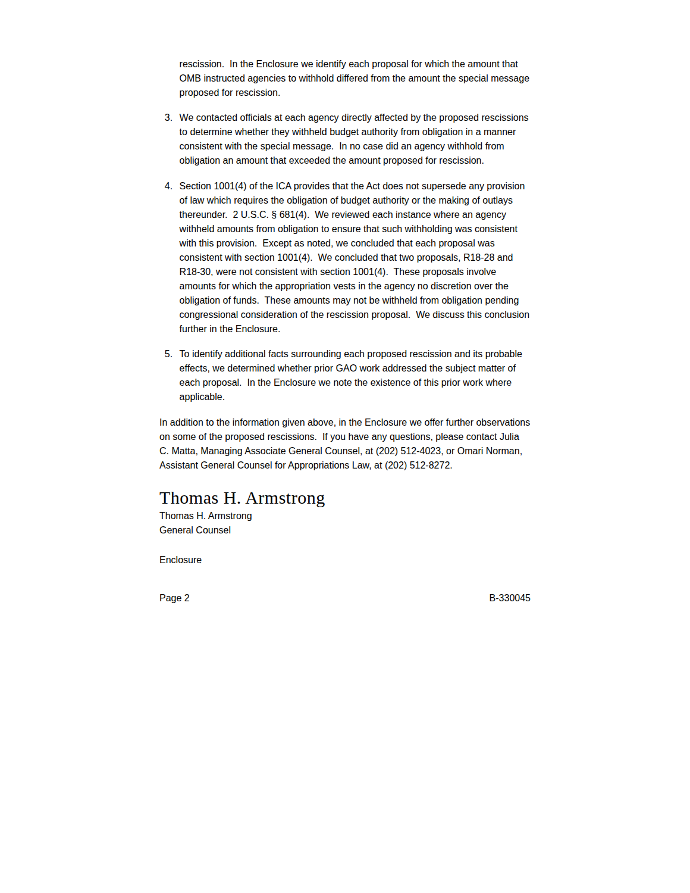rescission. In the Enclosure we identify each proposal for which the amount that OMB instructed agencies to withhold differed from the amount the special message proposed for rescission.
3. We contacted officials at each agency directly affected by the proposed rescissions to determine whether they withheld budget authority from obligation in a manner consistent with the special message. In no case did an agency withhold from obligation an amount that exceeded the amount proposed for rescission.
4. Section 1001(4) of the ICA provides that the Act does not supersede any provision of law which requires the obligation of budget authority or the making of outlays thereunder. 2 U.S.C. § 681(4). We reviewed each instance where an agency withheld amounts from obligation to ensure that such withholding was consistent with this provision. Except as noted, we concluded that each proposal was consistent with section 1001(4). We concluded that two proposals, R18-28 and R18-30, were not consistent with section 1001(4). These proposals involve amounts for which the appropriation vests in the agency no discretion over the obligation of funds. These amounts may not be withheld from obligation pending congressional consideration of the rescission proposal. We discuss this conclusion further in the Enclosure.
5. To identify additional facts surrounding each proposed rescission and its probable effects, we determined whether prior GAO work addressed the subject matter of each proposal. In the Enclosure we note the existence of this prior work where applicable.
In addition to the information given above, in the Enclosure we offer further observations on some of the proposed rescissions. If you have any questions, please contact Julia C. Matta, Managing Associate General Counsel, at (202) 512-4023, or Omari Norman, Assistant General Counsel for Appropriations Law, at (202) 512-8272.
Thomas H. Armstrong
Thomas H. Armstrong
General Counsel
Enclosure
Page 2 B-330045